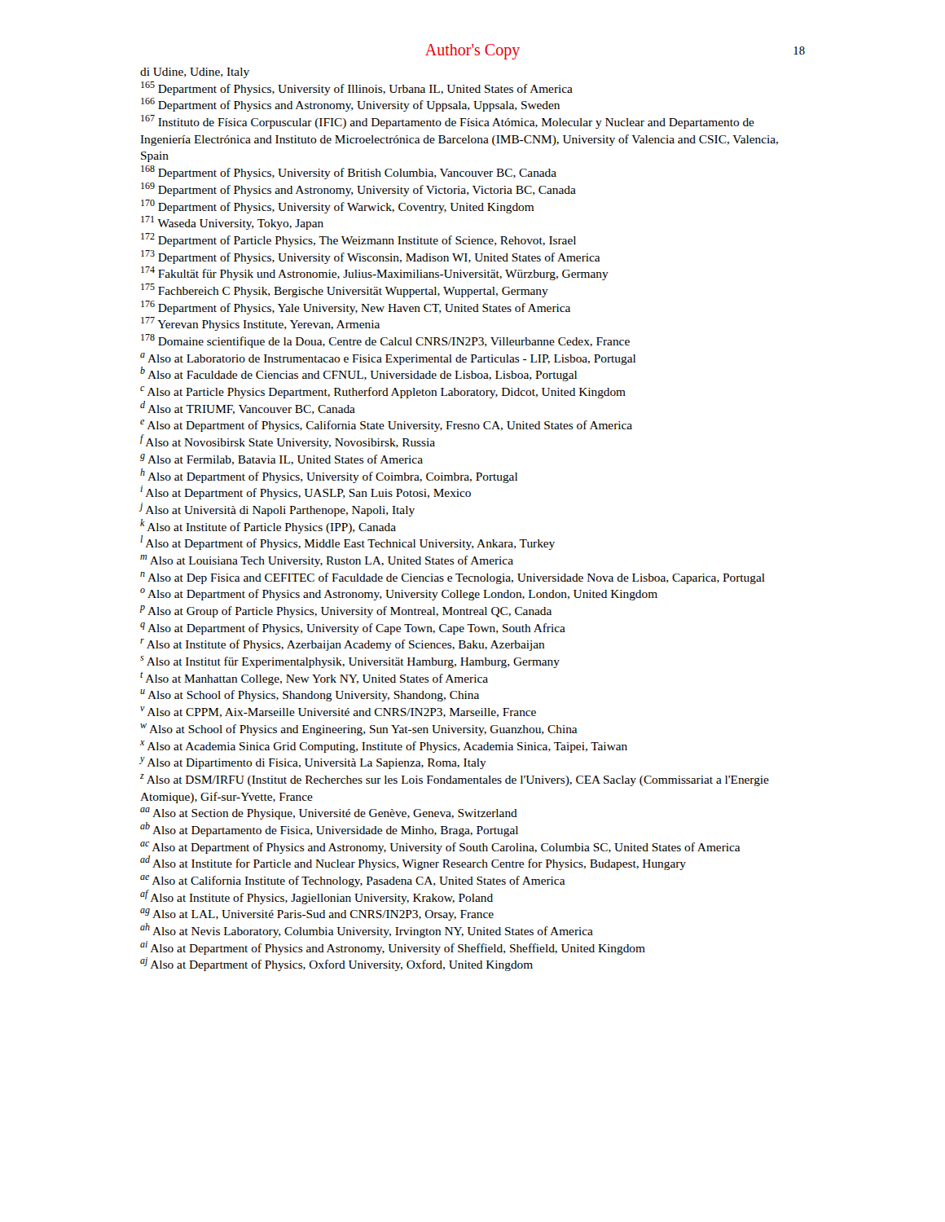Author's Copy18
di Udine, Udine, Italy
165 Department of Physics, University of Illinois, Urbana IL, United States of America
166 Department of Physics and Astronomy, University of Uppsala, Uppsala, Sweden
167 Instituto de Física Corpuscular (IFIC) and Departamento de Física Atómica, Molecular y Nuclear and Departamento de Ingeniería Electrónica and Instituto de Microelectrónica de Barcelona (IMB-CNM), University of Valencia and CSIC, Valencia, Spain
168 Department of Physics, University of British Columbia, Vancouver BC, Canada
169 Department of Physics and Astronomy, University of Victoria, Victoria BC, Canada
170 Department of Physics, University of Warwick, Coventry, United Kingdom
171 Waseda University, Tokyo, Japan
172 Department of Particle Physics, The Weizmann Institute of Science, Rehovot, Israel
173 Department of Physics, University of Wisconsin, Madison WI, United States of America
174 Fakultät für Physik und Astronomie, Julius-Maximilians-Universität, Würzburg, Germany
175 Fachbereich C Physik, Bergische Universität Wuppertal, Wuppertal, Germany
176 Department of Physics, Yale University, New Haven CT, United States of America
177 Yerevan Physics Institute, Yerevan, Armenia
178 Domaine scientifique de la Doua, Centre de Calcul CNRS/IN2P3, Villeurbanne Cedex, France
a Also at Laboratorio de Instrumentacao e Fisica Experimental de Particulas - LIP, Lisboa, Portugal
b Also at Faculdade de Ciencias and CFNUL, Universidade de Lisboa, Lisboa, Portugal
c Also at Particle Physics Department, Rutherford Appleton Laboratory, Didcot, United Kingdom
d Also at TRIUMF, Vancouver BC, Canada
e Also at Department of Physics, California State University, Fresno CA, United States of America
f Also at Novosibirsk State University, Novosibirsk, Russia
g Also at Fermilab, Batavia IL, United States of America
h Also at Department of Physics, University of Coimbra, Coimbra, Portugal
i Also at Department of Physics, UASLP, San Luis Potosi, Mexico
j Also at Università di Napoli Parthenope, Napoli, Italy
k Also at Institute of Particle Physics (IPP), Canada
l Also at Department of Physics, Middle East Technical University, Ankara, Turkey
m Also at Louisiana Tech University, Ruston LA, United States of America
n Also at Dep Fisica and CEFITEC of Faculdade de Ciencias e Tecnologia, Universidade Nova de Lisboa, Caparica, Portugal
o Also at Department of Physics and Astronomy, University College London, London, United Kingdom
p Also at Group of Particle Physics, University of Montreal, Montreal QC, Canada
q Also at Department of Physics, University of Cape Town, Cape Town, South Africa
r Also at Institute of Physics, Azerbaijan Academy of Sciences, Baku, Azerbaijan
s Also at Institut für Experimentalphysik, Universität Hamburg, Hamburg, Germany
t Also at Manhattan College, New York NY, United States of America
u Also at School of Physics, Shandong University, Shandong, China
v Also at CPPM, Aix-Marseille Université and CNRS/IN2P3, Marseille, France
w Also at School of Physics and Engineering, Sun Yat-sen University, Guanzhou, China
x Also at Academia Sinica Grid Computing, Institute of Physics, Academia Sinica, Taipei, Taiwan
y Also at Dipartimento di Fisica, Università La Sapienza, Roma, Italy
z Also at DSM/IRFU (Institut de Recherches sur les Lois Fondamentales de l'Univers), CEA Saclay (Commissariat a l'Energie Atomique), Gif-sur-Yvette, France
aa Also at Section de Physique, Université de Genève, Geneva, Switzerland
ab Also at Departamento de Fisica, Universidade de Minho, Braga, Portugal
ac Also at Department of Physics and Astronomy, University of South Carolina, Columbia SC, United States of America
ad Also at Institute for Particle and Nuclear Physics, Wigner Research Centre for Physics, Budapest, Hungary
ae Also at California Institute of Technology, Pasadena CA, United States of America
af Also at Institute of Physics, Jagiellonian University, Krakow, Poland
ag Also at LAL, Université Paris-Sud and CNRS/IN2P3, Orsay, France
ah Also at Nevis Laboratory, Columbia University, Irvington NY, United States of America
ai Also at Department of Physics and Astronomy, University of Sheffield, Sheffield, United Kingdom
aj Also at Department of Physics, Oxford University, Oxford, United Kingdom